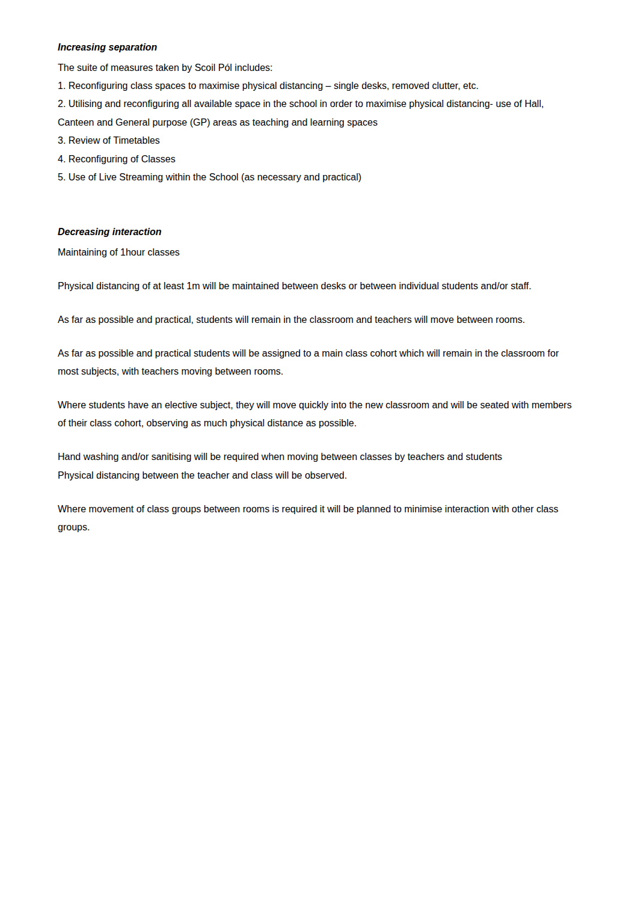Increasing separation
The suite of measures taken by Scoil Pól includes:
1. Reconfiguring class spaces to maximise physical distancing – single desks, removed clutter, etc.
2. Utilising and reconfiguring all available space in the school in order to maximise physical distancing- use of Hall, Canteen and General purpose (GP) areas as teaching and learning spaces
3. Review of Timetables
4. Reconfiguring of Classes
5. Use of Live Streaming within the School (as necessary and practical)
Decreasing interaction
Maintaining of 1hour classes
Physical distancing of at least 1m will be maintained between desks or between individual students and/or staff.
As far as possible and practical, students will remain in the classroom and teachers will move between rooms.
As far as possible and practical students will be assigned to a main class cohort which will remain in the classroom for most subjects, with teachers moving between rooms.
Where students have an elective subject, they will move quickly into the new classroom and will be seated with members of their class cohort, observing as much physical distance as possible.
Hand washing and/or sanitising will be required when moving between classes by teachers and students
Physical distancing between the teacher and class will be observed.
Where movement of class groups between rooms is required it will be planned to minimise interaction with other class groups.